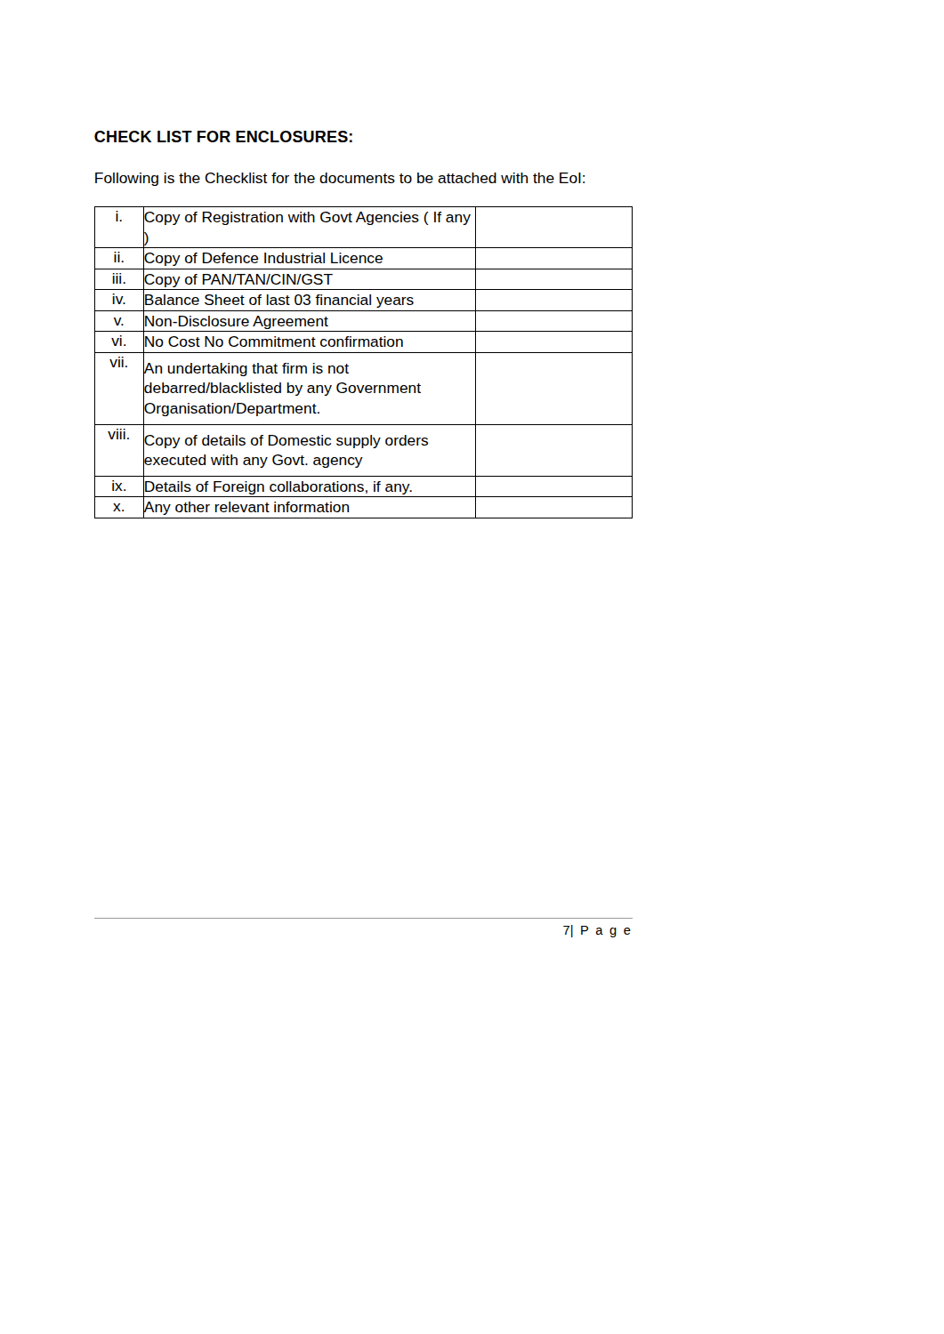CHECK LIST FOR ENCLOSURES:
Following is the Checklist for the documents to be attached with the EoI:
| i. | Copy of Registration with Govt Agencies ( If any ) | |
| ii. | Copy of Defence Industrial Licence | |
| iii. | Copy of PAN/TAN/CIN/GST | |
| iv. | Balance Sheet of last 03 financial years | |
| v. | Non-Disclosure Agreement | |
| vi. | No Cost No Commitment confirmation | |
| vii. | An undertaking that firm is not debarred/blacklisted by any Government Organisation/Department. | |
| viii. | Copy of details of Domestic supply orders executed with any Govt. agency | |
| ix. | Details of Foreign collaborations, if any. | |
| x. | Any other relevant information | |
7| P a g e